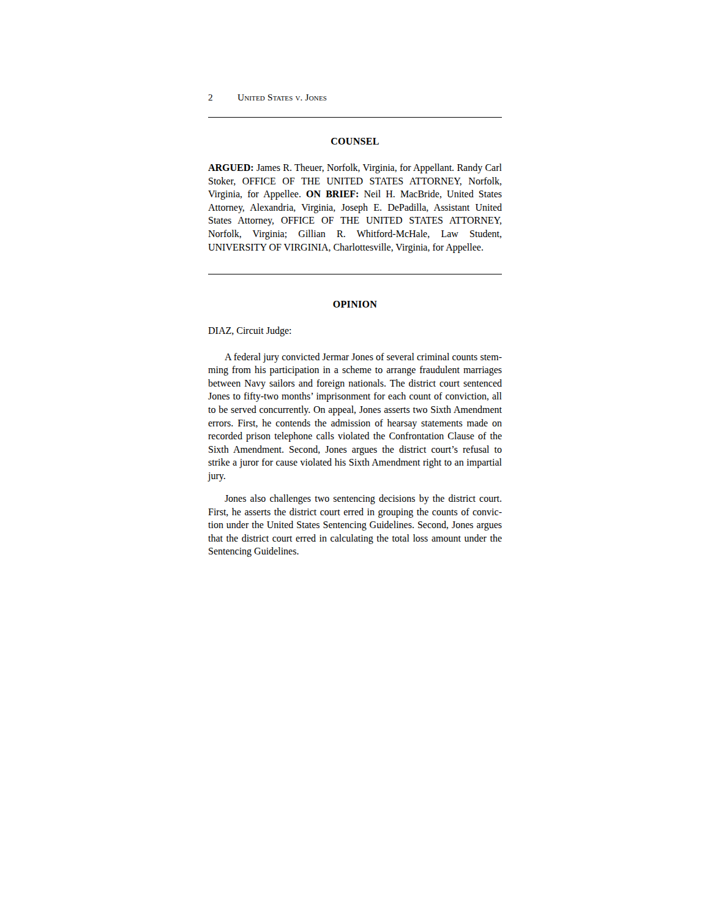2 United States v. Jones
COUNSEL
ARGUED: James R. Theuer, Norfolk, Virginia, for Appellant. Randy Carl Stoker, OFFICE OF THE UNITED STATES ATTORNEY, Norfolk, Virginia, for Appellee. ON BRIEF: Neil H. MacBride, United States Attorney, Alexandria, Virginia, Joseph E. DePadilla, Assistant United States Attorney, OFFICE OF THE UNITED STATES ATTORNEY, Norfolk, Virginia; Gillian R. Whitford-McHale, Law Student, UNIVERSITY OF VIRGINIA, Charlottesville, Virginia, for Appellee.
OPINION
DIAZ, Circuit Judge:
A federal jury convicted Jermar Jones of several criminal counts stemming from his participation in a scheme to arrange fraudulent marriages between Navy sailors and foreign nationals. The district court sentenced Jones to fifty-two months’ imprisonment for each count of conviction, all to be served concurrently. On appeal, Jones asserts two Sixth Amendment errors. First, he contends the admission of hearsay statements made on recorded prison telephone calls violated the Confrontation Clause of the Sixth Amendment. Second, Jones argues the district court’s refusal to strike a juror for cause violated his Sixth Amendment right to an impartial jury.
Jones also challenges two sentencing decisions by the district court. First, he asserts the district court erred in grouping the counts of conviction under the United States Sentencing Guidelines. Second, Jones argues that the district court erred in calculating the total loss amount under the Sentencing Guidelines.